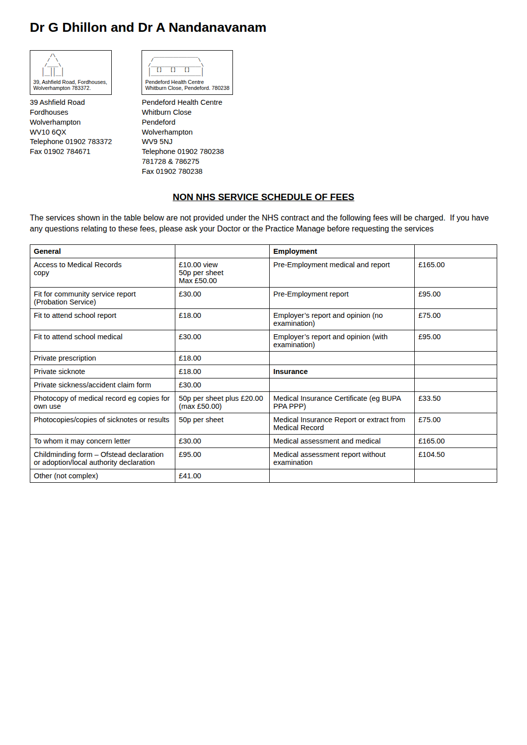Dr G Dhillon and Dr A Nandanavanam
/\ / \ /____\ | || | |__||__| 39, Ashfield Road, Fordhouses,
Wolverhampton 783372.
39 Ashfield Road
Fordhouses
Wolverhampton
WV10 6QX
Telephone 01902 783372
Fax 01902 784671
________________ / \ /__________________\ | [] [] [] | |__________________| Pendeford Health Centre
Whitburn Close, Pendeford. 780238
Pendeford Health Centre
Whitburn Close
Pendeford
Wolverhampton
WV9 5NJ
Telephone 01902 780238
781728 & 786275
Fax 01902 780238
NON NHS SERVICE SCHEDULE OF FEES
The services shown in the table below are not provided under the NHS contract and the following fees will be charged. If you have any questions relating to these fees, please ask your Doctor or the Practice Manage before requesting the services
| General | | Employment | |
| --- | --- | --- | --- |
| Access to Medical Records copy | £10.00 view 50p per sheet Max £50.00 | Pre-Employment medical and report | £165.00 |
| Fit for community service report (Probation Service) | £30.00 | Pre-Employment report | £95.00 |
| Fit to attend school report | £18.00 | Employer’s report and opinion (no examination) | £75.00 |
| Fit to attend school medical | £30.00 | Employer’s report and opinion (with examination) | £95.00 |
| Private prescription | £18.00 | | |
| Private sicknote | £18.00 | Insurance | |
| Private sickness/accident claim form | £30.00 | | |
| Photocopy of medical record eg copies for own use | 50p per sheet plus £20.00 (max £50.00) | Medical Insurance Certificate (eg BUPA PPA PPP) | £33.50 |
| Photocopies/copies of sicknotes or results | 50p per sheet | Medical Insurance Report or extract from Medical Record | £75.00 |
| To whom it may concern letter | £30.00 | Medical assessment and medical | £165.00 |
| Childminding form – Ofstead declaration or adoption/local authority declaration | £95.00 | Medical assessment report without examination | £104.50 |
| Other (not complex) | £41.00 | | |